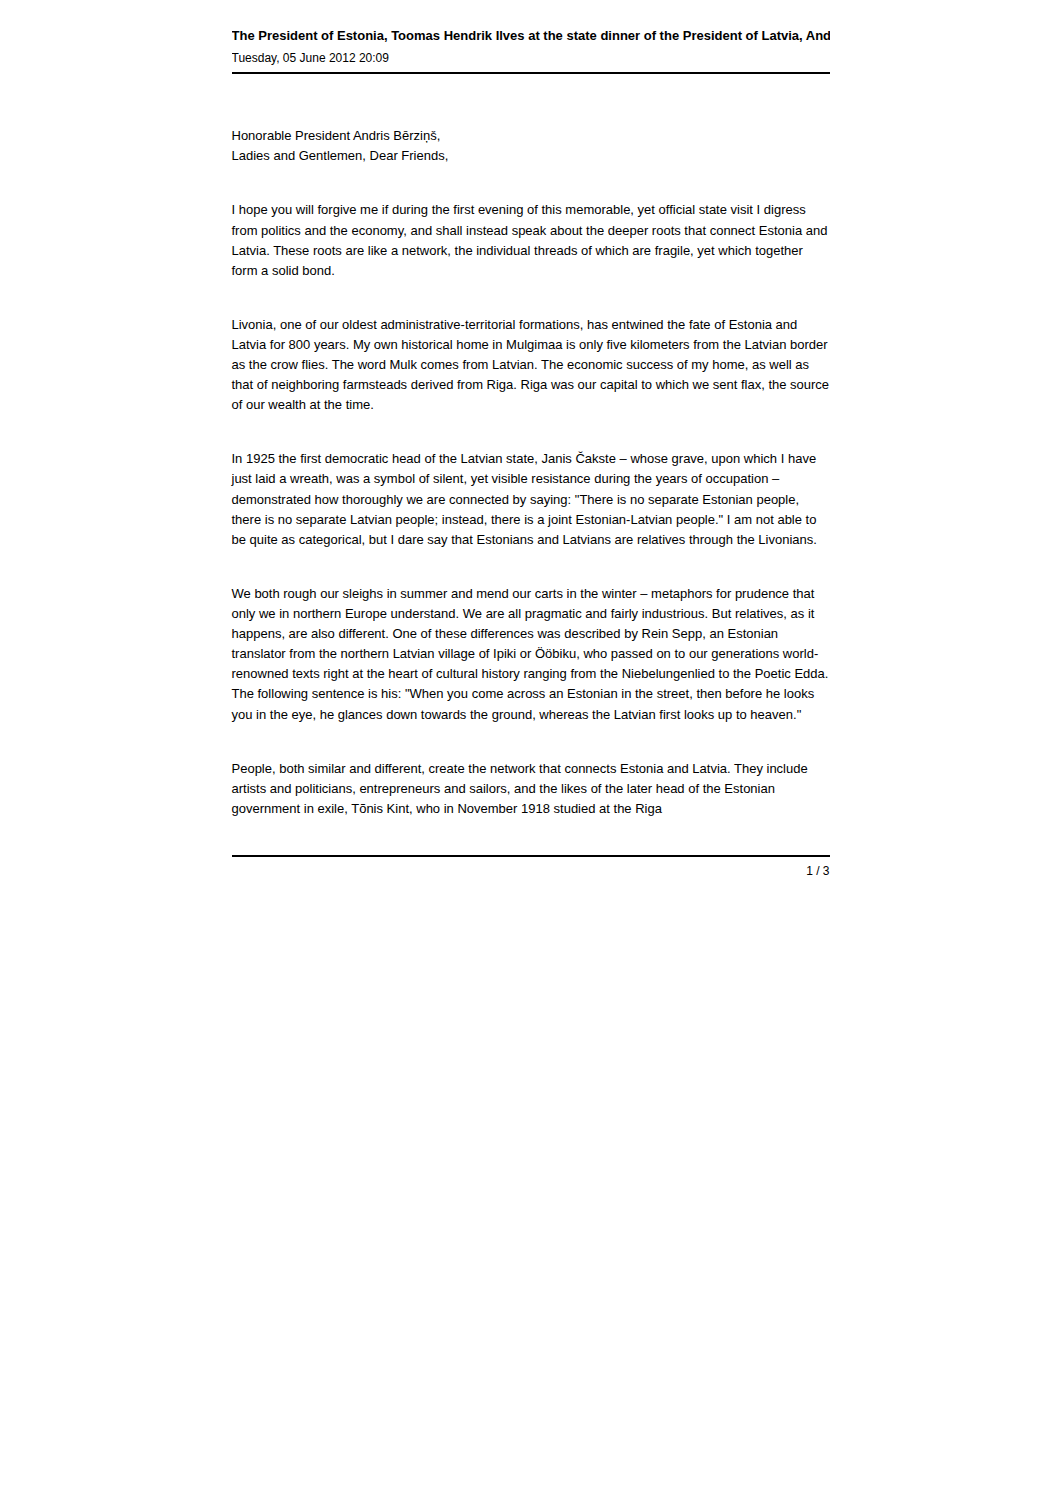The President of Estonia, Toomas Hendrik Ilves at the state dinner of the President of Latvia, Andris Bērziņš
Tuesday, 05 June 2012 20:09
Honorable President Andris Bērziņš,
Ladies and Gentlemen, Dear Friends,
I hope you will forgive me if during the first evening of this memorable, yet official state visit I digress from politics and the economy, and shall instead speak about the deeper roots that connect Estonia and Latvia. These roots are like a network, the individual threads of which are fragile, yet which together form a solid bond.
Livonia, one of our oldest administrative-territorial formations, has entwined the fate of Estonia and Latvia for 800 years. My own historical home in Mulgimaa is only five kilometers from the Latvian border as the crow flies. The word Mulk comes from Latvian. The economic success of my home, as well as that of neighboring farmsteads derived from Riga. Riga was our capital to which we sent flax, the source of our wealth at the time.
In 1925 the first democratic head of the Latvian state, Janis Čakste – whose grave, upon which I have just laid a wreath, was a symbol of silent, yet visible resistance during the years of occupation – demonstrated how thoroughly we are connected by saying: "There is no separate Estonian people, there is no separate Latvian people; instead, there is a joint Estonian-Latvian people." I am not able to be quite as categorical, but I dare say that Estonians and Latvians are relatives through the Livonians.
We both rough our sleighs in summer and mend our carts in the winter – metaphors for prudence that only we in northern Europe understand. We are all pragmatic and fairly industrious. But relatives, as it happens, are also different. One of these differences was described by Rein Sepp, an Estonian translator from the northern Latvian village of Ipiki or Ööbiku, who passed on to our generations world-renowned texts right at the heart of cultural history ranging from the Niebelungenlied to the Poetic Edda. The following sentence is his: "When you come across an Estonian in the street, then before he looks you in the eye, he glances down towards the ground, whereas the Latvian first looks up to heaven."
People, both similar and different, create the network that connects Estonia and Latvia. They include artists and politicians, entrepreneurs and sailors, and the likes of the later head of the Estonian government in exile, Tõnis Kint, who in November 1918 studied at the Riga
1 / 3